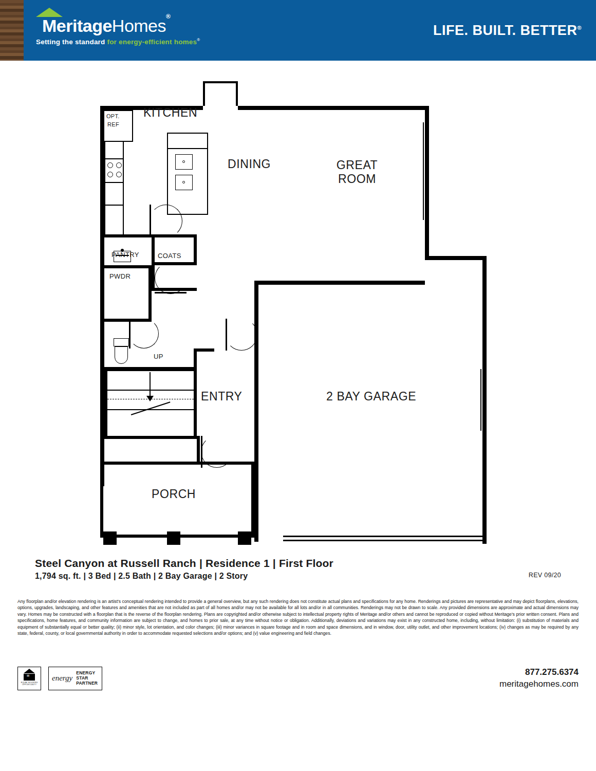MeritageHomes®
Setting the standard for energy-efficient homes®
LIFE. BUILT. BETTER®
OPT.
REF
KITCHEN
DINING
GREAT
ROOM
PANTRY
COATS
PWDR
UP
ENTRY
2 BAY GARAGE
PORCH
Steel Canyon at Russell Ranch | Residence 1 | First Floor
1,794 sq. ft. | 3 Bed | 2.5 Bath | 2 Bay Garage | 2 Story
REV 09/20
Any floorplan and/or elevation rendering is an artist's conceptual rendering intended to provide a general overview, but any such rendering does not constitute actual plans and specifications for any home. Renderings and pictures are representative and may depict floorplans, elevations, options, upgrades, landscaping, and other features and amenities that are not included as part of all homes and/or may not be available for all lots and/or in all communities. Renderings may not be drawn to scale. Any provided dimensions are approximate and actual dimensions may vary. Homes may be constructed with a floorplan that is the reverse of the floorplan rendering. Plans are copyrighted and/or otherwise subject to intellectual property rights of Meritage and/or others and cannot be reproduced or copied without Meritage's prior written consent. Plans and specifications, home features, and community information are subject to change, and homes to prior sale, at any time without notice or obligation. Additionally, deviations and variations may exist in any constructed home, including, without limitation: (i) substitution of materials and equipment of substantially equal or better quality; (ii) minor style, lot orientation, and color changes; (iii) minor variances in square footage and in room and space dimensions, and in window, door, utility outlet, and other improvement locations; (iv) changes as may be required by any state, federal, county, or local governmental authority in order to accommodate requested selections and/or options; and (v) value engineering and field changes.
EQUAL HOUSING
OPPORTUNITY
energy
ENERGY
STAR
PARTNER
877.275.6374
meritagehomes.com